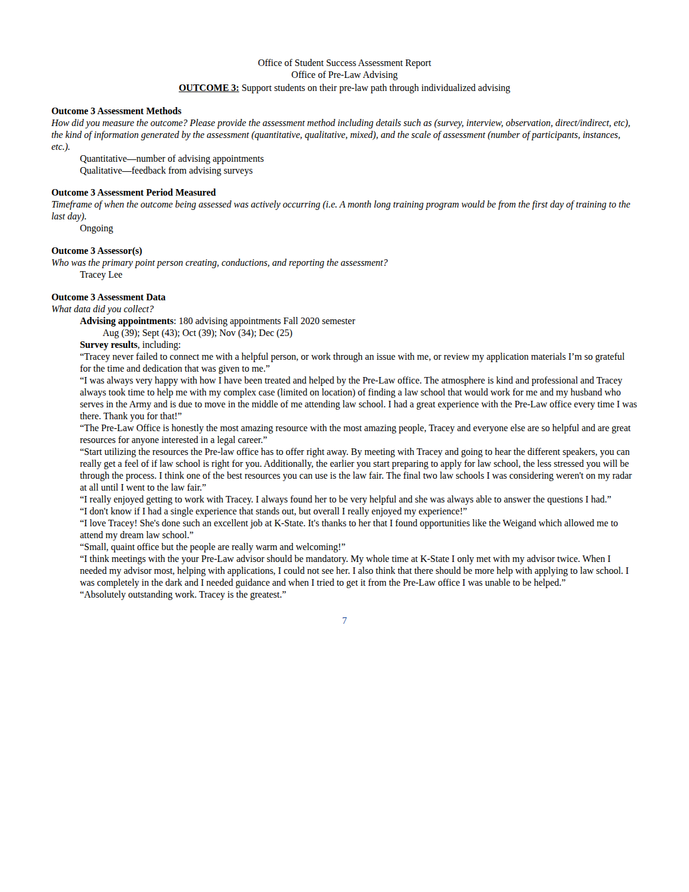Office of Student Success Assessment Report
Office of Pre-Law Advising
OUTCOME 3: Support students on their pre-law path through individualized advising
Outcome 3 Assessment Methods
How did you measure the outcome? Please provide the assessment method including details such as (survey, interview, observation, direct/indirect, etc), the kind of information generated by the assessment (quantitative, qualitative, mixed), and the scale of assessment (number of participants, instances, etc.).
Quantitative—number of advising appointments
Qualitative—feedback from advising surveys
Outcome 3 Assessment Period Measured
Timeframe of when the outcome being assessed was actively occurring (i.e. A month long training program would be from the first day of training to the last day).
Ongoing
Outcome 3 Assessor(s)
Who was the primary point person creating, conductions, and reporting the assessment?
Tracey Lee
Outcome 3 Assessment Data
What data did you collect?
Advising appointments: 180 advising appointments Fall 2020 semester
Aug (39); Sept (43); Oct (39); Nov (34); Dec (25)
Survey results, including:
“Tracey never failed to connect me with a helpful person, or work through an issue with me, or review my application materials I’m so grateful for the time and dedication that was given to me.”
“I was always very happy with how I have been treated and helped by the Pre-Law office. The atmosphere is kind and professional and Tracey always took time to help me with my complex case (limited on location) of finding a law school that would work for me and my husband who serves in the Army and is due to move in the middle of me attending law school. I had a great experience with the Pre-Law office every time I was there. Thank you for that!”
“The Pre-Law Office is honestly the most amazing resource with the most amazing people, Tracey and everyone else are so helpful and are great resources for anyone interested in a legal career.”
“Start utilizing the resources the Pre-law office has to offer right away. By meeting with Tracey and going to hear the different speakers, you can really get a feel of if law school is right for you. Additionally, the earlier you start preparing to apply for law school, the less stressed you will be through the process. I think one of the best resources you can use is the law fair. The final two law schools I was considering weren't on my radar at all until I went to the law fair.”
“I really enjoyed getting to work with Tracey. I always found her to be very helpful and she was always able to answer the questions I had.”
“I don't know if I had a single experience that stands out, but overall I really enjoyed my experience!”
“I love Tracey! She's done such an excellent job at K-State. It's thanks to her that I found opportunities like the Weigand which allowed me to attend my dream law school.”
“Small, quaint office but the people are really warm and welcoming!”
“I think meetings with the your Pre-Law advisor should be mandatory. My whole time at K-State I only met with my advisor twice. When I needed my advisor most, helping with applications, I could not see her. I also think that there should be more help with applying to law school. I was completely in the dark and I needed guidance and when I tried to get it from the Pre-Law office I was unable to be helped.”
“Absolutely outstanding work. Tracey is the greatest.”
7